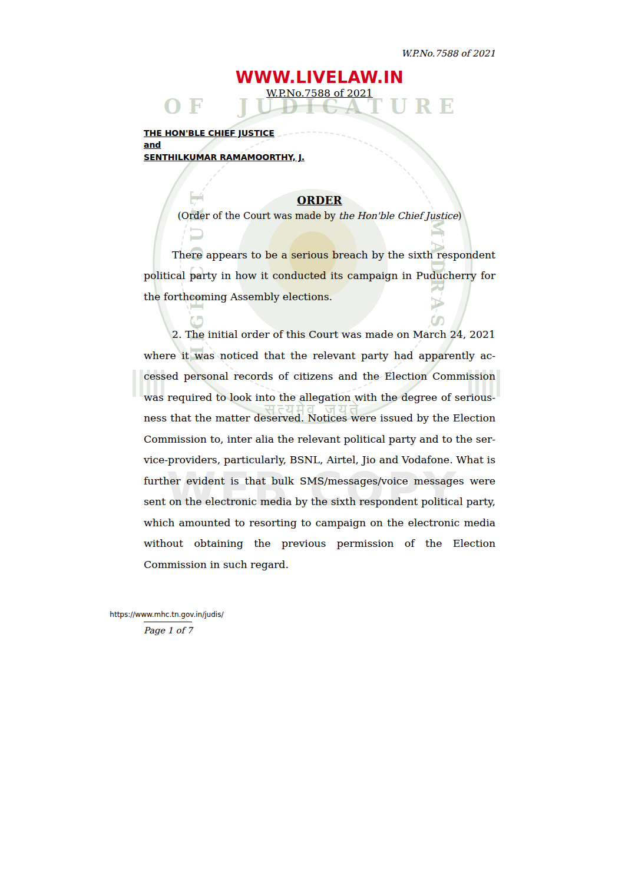OF JUDICATURE
HIGH COURT
MADRAS
सत्यमेव जयते
WEB COPY
W.P.No.7588 of 2021
WWW.LIVELAW.IN
W.P.No.7588 of 2021
THE HON'BLE CHIEF JUSTICE
and
SENTHILKUMAR RAMAMOORTHY, J.
ORDER
(Order of the Court was made by the Hon'ble Chief Justice)
There appears to be a serious breach by the sixth respondent political party in how it conducted its campaign in Puducherry for the forthcoming Assembly elections.
2. The initial order of this Court was made on March 24, 2021 where it was noticed that the relevant party had apparently accessed personal records of citizens and the Election Commission was required to look into the allegation with the degree of seriousness that the matter deserved. Notices were issued by the Election Commission to, inter alia the relevant political party and to the service-providers, particularly, BSNL, Airtel, Jio and Vodafone. What is further evident is that bulk SMS/messages/voice messages were sent on the electronic media by the sixth respondent political party, which amounted to resorting to campaign on the electronic media without obtaining the previous permission of the Election Commission in such regard.
https://www.mhc.tn.gov.in/judis/
Page 1 of 7